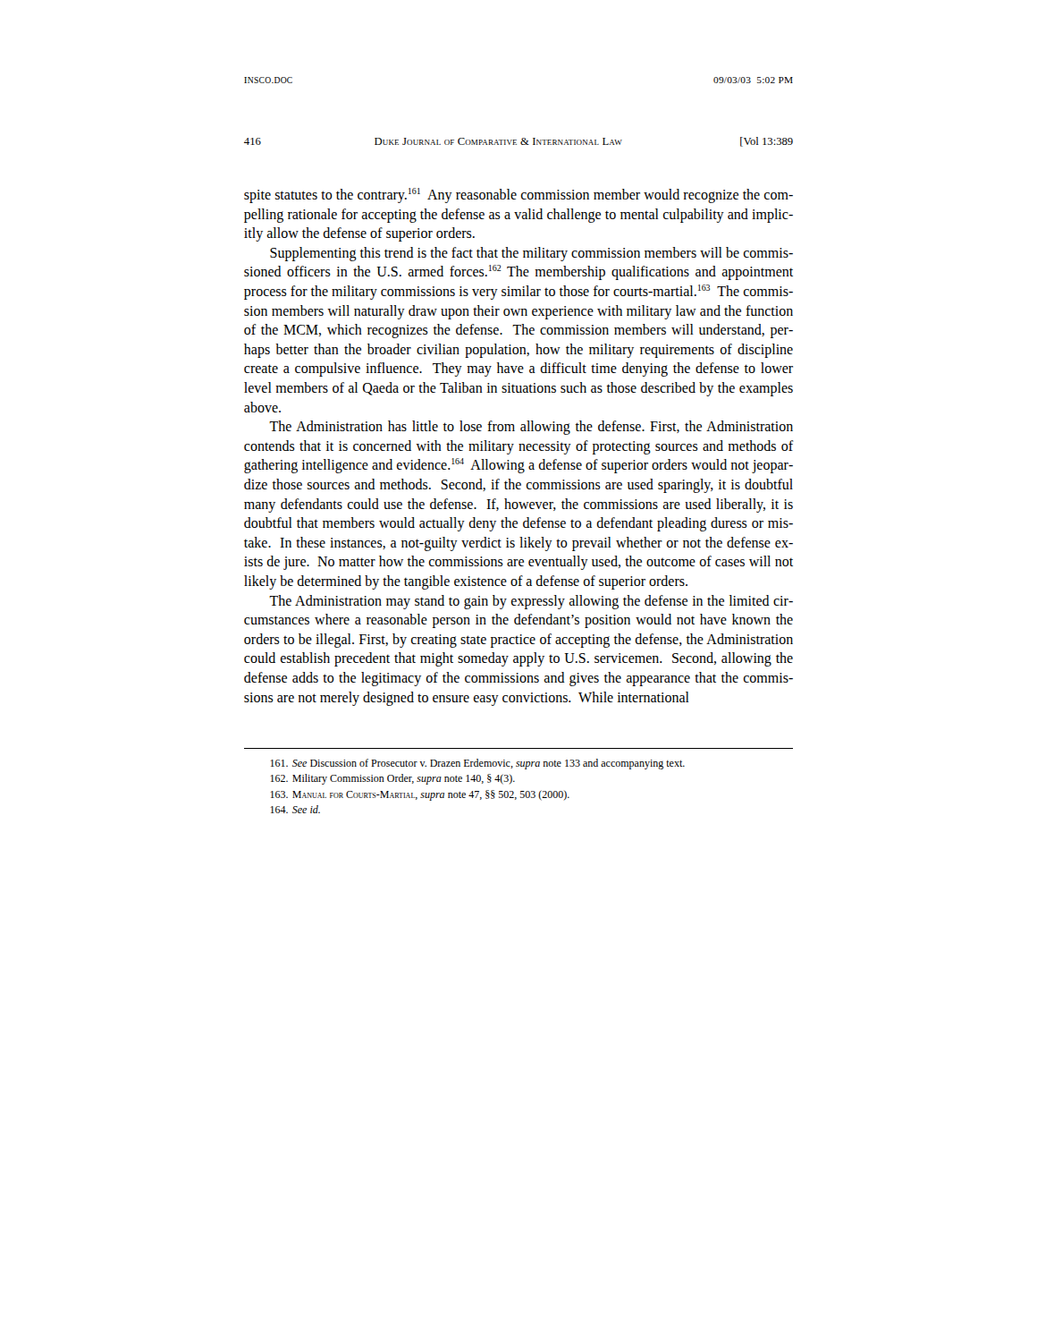INSCO.DOC 09/03/03 5:02 PM
416 Duke Journal of Comparative & International Law [Vol 13:389
spite statutes to the contrary.161 Any reasonable commission member would recognize the compelling rationale for accepting the defense as a valid challenge to mental culpability and implicitly allow the defense of superior orders.
Supplementing this trend is the fact that the military commission members will be commissioned officers in the U.S. armed forces.162 The membership qualifications and appointment process for the military commissions is very similar to those for courts-martial.163 The commission members will naturally draw upon their own experience with military law and the function of the MCM, which recognizes the defense. The commission members will understand, perhaps better than the broader civilian population, how the military requirements of discipline create a compulsive influence. They may have a difficult time denying the defense to lower level members of al Qaeda or the Taliban in situations such as those described by the examples above.
The Administration has little to lose from allowing the defense. First, the Administration contends that it is concerned with the military necessity of protecting sources and methods of gathering intelligence and evidence.164 Allowing a defense of superior orders would not jeopardize those sources and methods. Second, if the commissions are used sparingly, it is doubtful many defendants could use the defense. If, however, the commissions are used liberally, it is doubtful that members would actually deny the defense to a defendant pleading duress or mistake. In these instances, a not-guilty verdict is likely to prevail whether or not the defense exists de jure. No matter how the commissions are eventually used, the outcome of cases will not likely be determined by the tangible existence of a defense of superior orders.
The Administration may stand to gain by expressly allowing the defense in the limited circumstances where a reasonable person in the defendant’s position would not have known the orders to be illegal. First, by creating state practice of accepting the defense, the Administration could establish precedent that might someday apply to U.S. servicemen. Second, allowing the defense adds to the legitimacy of the commissions and gives the appearance that the commissions are not merely designed to ensure easy convictions. While international
161. See Discussion of Prosecutor v. Drazen Erdemovic, supra note 133 and accompanying text.
162. Military Commission Order, supra note 140, § 4(3).
163. Manual for Courts-Martial, supra note 47, §§ 502, 503 (2000).
164. See id.